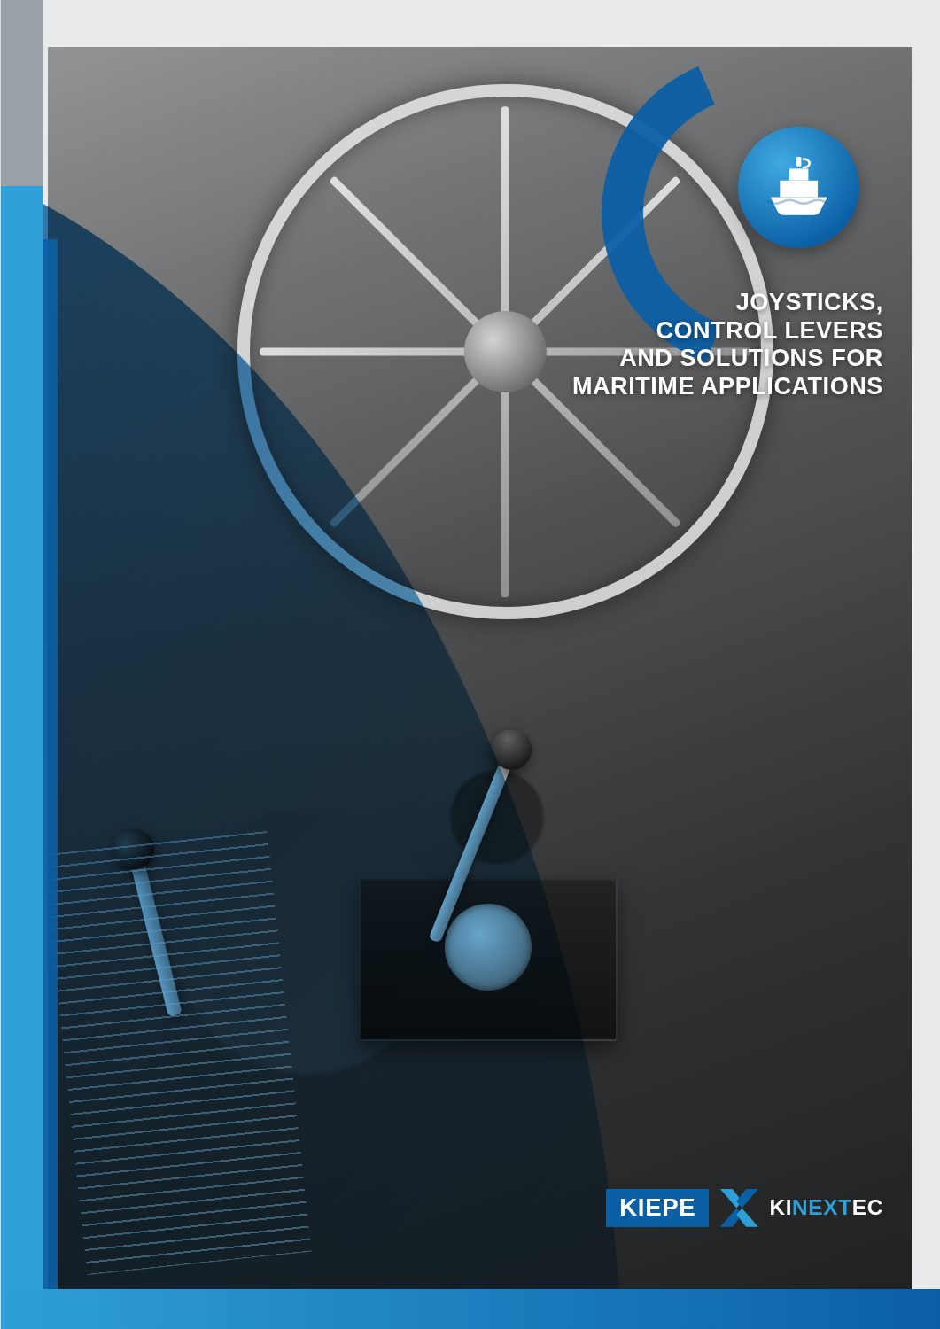Joysticks, Control Levers and Solutions for Maritime Applications
KIEPE KINEXTEC
Cover image shows a ship's steering wheel, control levers and a bridge console dial.